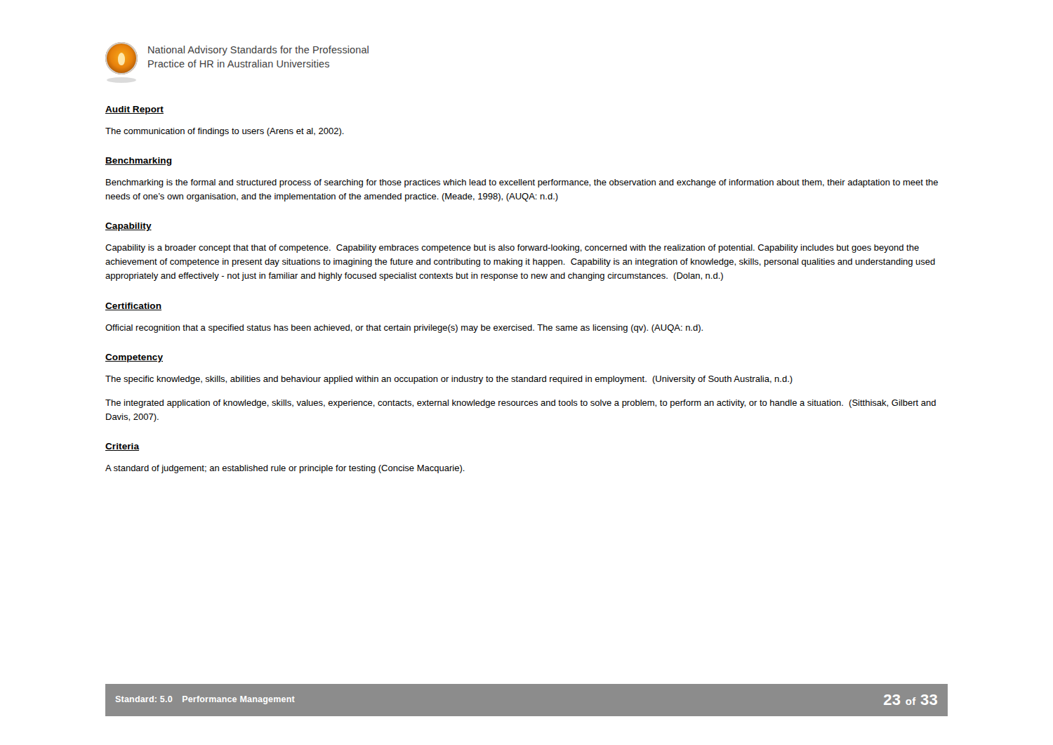National Advisory Standards for the Professional Practice of HR in Australian Universities
Audit Report
The communication of findings to users (Arens et al, 2002).
Benchmarking
Benchmarking is the formal and structured process of searching for those practices which lead to excellent performance, the observation and exchange of information about them, their adaptation to meet the needs of one’s own organisation, and the implementation of the amended practice. (Meade, 1998), (AUQA: n.d.)
Capability
Capability is a broader concept that that of competence. Capability embraces competence but is also forward-looking, concerned with the realization of potential. Capability includes but goes beyond the achievement of competence in present day situations to imagining the future and contributing to making it happen. Capability is an integration of knowledge, skills, personal qualities and understanding used appropriately and effectively - not just in familiar and highly focused specialist contexts but in response to new and changing circumstances. (Dolan, n.d.)
Certification
Official recognition that a specified status has been achieved, or that certain privilege(s) may be exercised. The same as licensing (qv). (AUQA: n.d).
Competency
The specific knowledge, skills, abilities and behaviour applied within an occupation or industry to the standard required in employment. (University of South Australia, n.d.)
The integrated application of knowledge, skills, values, experience, contacts, external knowledge resources and tools to solve a problem, to perform an activity, or to handle a situation. (Sitthisak, Gilbert and Davis, 2007).
Criteria
A standard of judgement; an established rule or principle for testing (Concise Macquarie).
Standard: 5.0 Performance Management
23 of 33